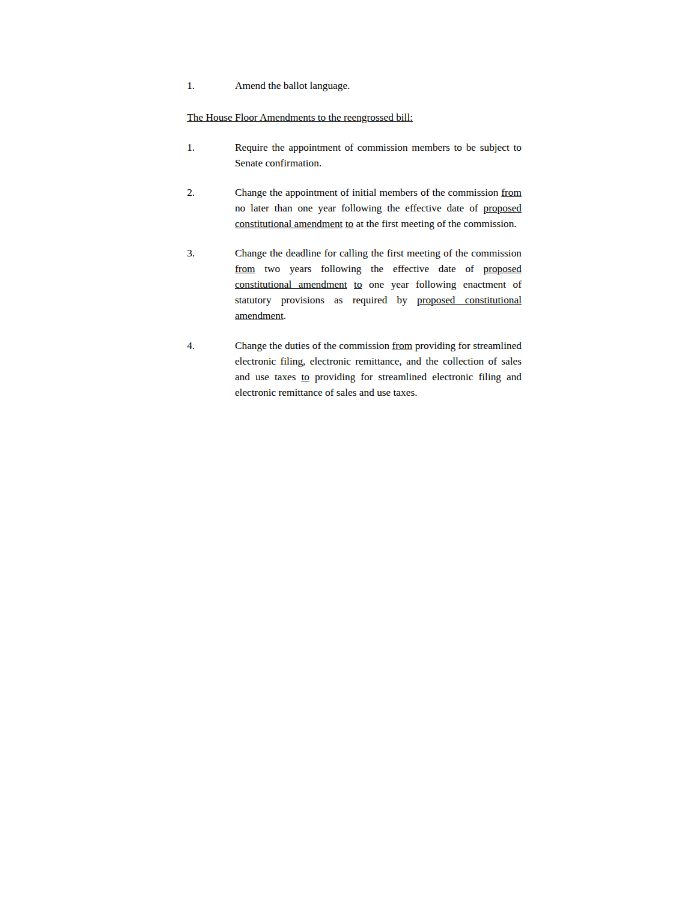1. Amend the ballot language.
The House Floor Amendments to the reengrossed bill:
1. Require the appointment of commission members to be subject to Senate confirmation.
2. Change the appointment of initial members of the commission from no later than one year following the effective date of proposed constitutional amendment to at the first meeting of the commission.
3. Change the deadline for calling the first meeting of the commission from two years following the effective date of proposed constitutional amendment to one year following enactment of statutory provisions as required by proposed constitutional amendment.
4. Change the duties of the commission from providing for streamlined electronic filing, electronic remittance, and the collection of sales and use taxes to providing for streamlined electronic filing and electronic remittance of sales and use taxes.